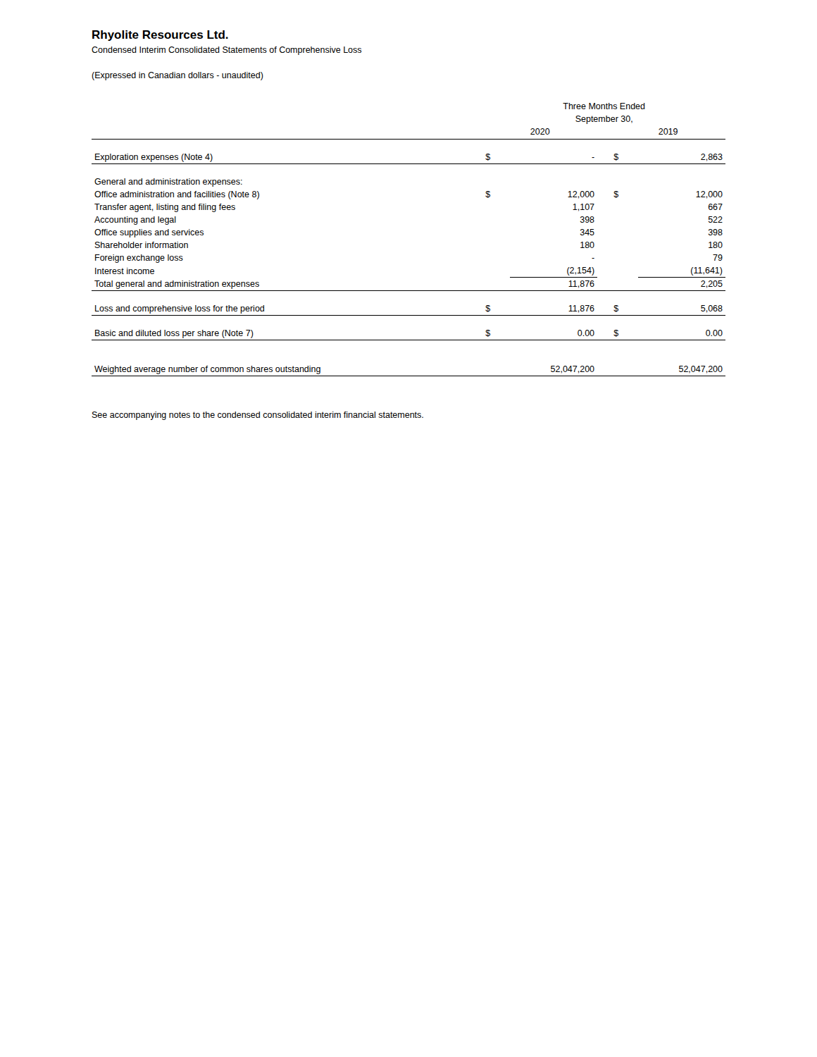Rhyolite Resources Ltd.
Condensed Interim Consolidated Statements of Comprehensive Loss
(Expressed in Canadian dollars - unaudited)
| | Three Months Ended |
| | September 30, |
| | 2020 | | 2019 |
| Exploration expenses (Note 4) | $ | - | | $ | 2,863 |
| General and administration expenses: | | | | | |
| Office administration and facilities (Note 8) | $ | 12,000 | | $ | 12,000 |
| Transfer agent, listing and filing fees | | 1,107 | | | 667 |
| Accounting and legal | | 398 | | | 522 |
| Office supplies and services | | 345 | | | 398 |
| Shareholder information | | 180 | | | 180 |
| Foreign exchange loss | | - | | | 79 |
| Interest income | | (2,154) | | | (11,641) |
| Total general and administration expenses | | 11,876 | | | 2,205 |
| Loss and comprehensive loss for the period | $ | 11,876 | | $ | 5,068 |
| Basic and diluted loss per share (Note 7) | $ | 0.00 | | $ | 0.00 |
| Weighted average number of common shares outstanding | | 52,047,200 | | | 52,047,200 |
See accompanying notes to the condensed consolidated interim financial statements.